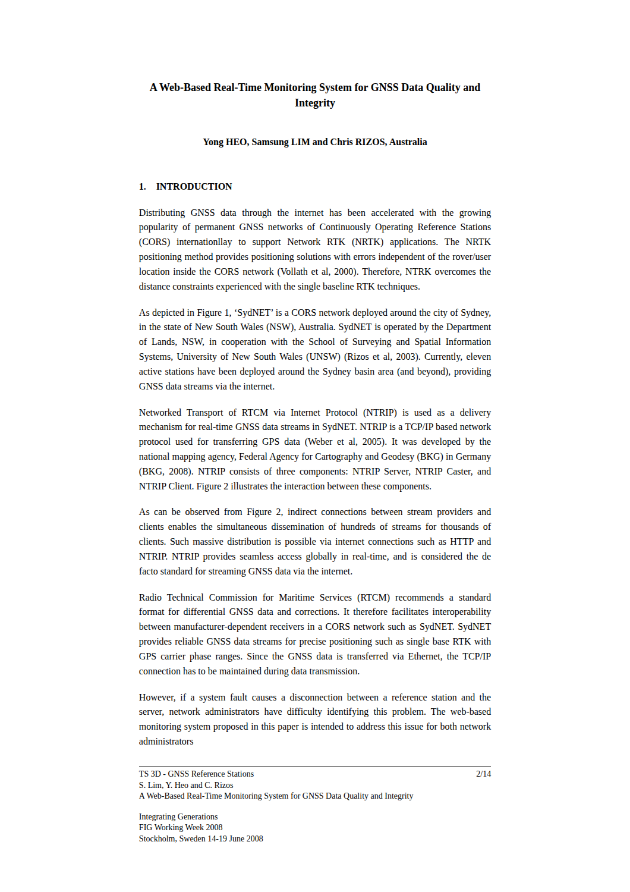A Web-Based Real-Time Monitoring System for GNSS Data Quality and Integrity
Yong HEO, Samsung LIM and Chris RIZOS, Australia
1. INTRODUCTION
Distributing GNSS data through the internet has been accelerated with the growing popularity of permanent GNSS networks of Continuously Operating Reference Stations (CORS) internationllay to support Network RTK (NRTK) applications. The NRTK positioning method provides positioning solutions with errors independent of the rover/user location inside the CORS network (Vollath et al, 2000). Therefore, NTRK overcomes the distance constraints experienced with the single baseline RTK techniques.
As depicted in Figure 1, ‘SydNET’ is a CORS network deployed around the city of Sydney, in the state of New South Wales (NSW), Australia. SydNET is operated by the Department of Lands, NSW, in cooperation with the School of Surveying and Spatial Information Systems, University of New South Wales (UNSW) (Rizos et al, 2003). Currently, eleven active stations have been deployed around the Sydney basin area (and beyond), providing GNSS data streams via the internet.
Networked Transport of RTCM via Internet Protocol (NTRIP) is used as a delivery mechanism for real-time GNSS data streams in SydNET. NTRIP is a TCP/IP based network protocol used for transferring GPS data (Weber et al, 2005). It was developed by the national mapping agency, Federal Agency for Cartography and Geodesy (BKG) in Germany (BKG, 2008). NTRIP consists of three components: NTRIP Server, NTRIP Caster, and NTRIP Client. Figure 2 illustrates the interaction between these components.
As can be observed from Figure 2, indirect connections between stream providers and clients enables the simultaneous dissemination of hundreds of streams for thousands of clients. Such massive distribution is possible via internet connections such as HTTP and NTRIP. NTRIP provides seamless access globally in real-time, and is considered the de facto standard for streaming GNSS data via the internet.
Radio Technical Commission for Maritime Services (RTCM) recommends a standard format for differential GNSS data and corrections. It therefore facilitates interoperability between manufacturer-dependent receivers in a CORS network such as SydNET. SydNET provides reliable GNSS data streams for precise positioning such as single base RTK with GPS carrier phase ranges. Since the GNSS data is transferred via Ethernet, the TCP/IP connection has to be maintained during data transmission.
However, if a system fault causes a disconnection between a reference station and the server, network administrators have difficulty identifying this problem. The web-based monitoring system proposed in this paper is intended to address this issue for both network administrators
2/14 TS 3D - GNSS Reference Stations
S. Lim, Y. Heo and C. Rizos
A Web-Based Real-Time Monitoring System for GNSS Data Quality and Integrity
Integrating Generations
FIG Working Week 2008
Stockholm, Sweden 14-19 June 2008